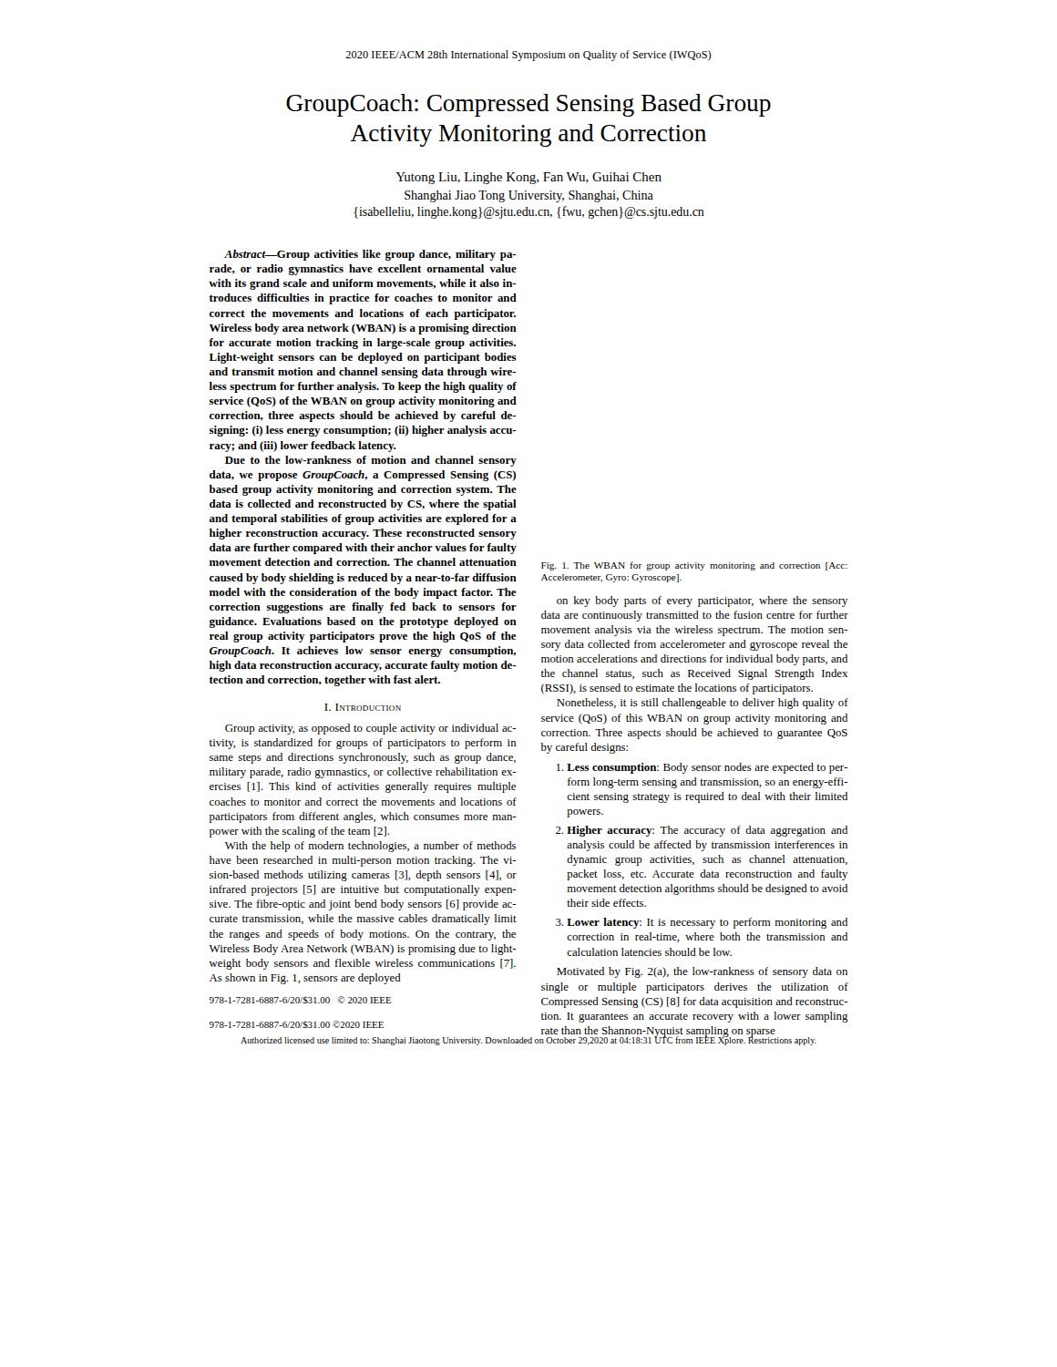2020 IEEE/ACM 28th International Symposium on Quality of Service (IWQoS)
GroupCoach: Compressed Sensing Based Group
Activity Monitoring and Correction
Yutong Liu, Linghe Kong, Fan Wu, Guihai Chen
Shanghai Jiao Tong University, Shanghai, China
{isabelleliu, linghe.kong}@sjtu.edu.cn, {fwu, gchen}@cs.sjtu.edu.cn
Abstract—Group activities like group dance, military parade, or radio gymnastics have excellent ornamental value with its grand scale and uniform movements, while it also introduces difficulties in practice for coaches to monitor and correct the movements and locations of each participator. Wireless body area network (WBAN) is a promising direction for accurate motion tracking in large-scale group activities. Light-weight sensors can be deployed on participant bodies and transmit motion and channel sensing data through wireless spectrum for further analysis. To keep the high quality of service (QoS) of the WBAN on group activity monitoring and correction, three aspects should be achieved by careful designing: (i) less energy consumption; (ii) higher analysis accuracy; and (iii) lower feedback latency.
Due to the low-rankness of motion and channel sensory data, we propose GroupCoach, a Compressed Sensing (CS) based group activity monitoring and correction system. The data is collected and reconstructed by CS, where the spatial and temporal stabilities of group activities are explored for a higher reconstruction accuracy. These reconstructed sensory data are further compared with their anchor values for faulty movement detection and correction. The channel attenuation caused by body shielding is reduced by a near-to-far diffusion model with the consideration of the body impact factor. The correction suggestions are finally fed back to sensors for guidance. Evaluations based on the prototype deployed on real group activity participators prove the high QoS of the GroupCoach. It achieves low sensor energy consumption, high data reconstruction accuracy, accurate faulty motion detection and correction, together with fast alert.
I. Introduction
Group activity, as opposed to couple activity or individual activity, is standardized for groups of participators to perform in same steps and directions synchronously, such as group dance, military parade, radio gymnastics, or collective rehabilitation exercises [1]. This kind of activities generally requires multiple coaches to monitor and correct the movements and locations of participators from different angles, which consumes more manpower with the scaling of the team [2].
With the help of modern technologies, a number of methods have been researched in multi-person motion tracking. The vision-based methods utilizing cameras [3], depth sensors [4], or infrared projectors [5] are intuitive but computationally expensive. The fibre-optic and joint bend body sensors [6] provide accurate transmission, while the massive cables dramatically limit the ranges and speeds of body motions. On the contrary, the Wireless Body Area Network (WBAN) is promising due to light-weight body sensors and flexible wireless communications [7]. As shown in Fig. 1, sensors are deployed
978-1-7281-6887-6/20/$31.00 © 2020 IEEE
Fig. 1. The WBAN for group activity monitoring and correction [Acc: Accelerometer, Gyro: Gyroscope].
on key body parts of every participator, where the sensory data are continuously transmitted to the fusion centre for further movement analysis via the wireless spectrum. The motion sensory data collected from accelerometer and gyroscope reveal the motion accelerations and directions for individual body parts, and the channel status, such as Received Signal Strength Index (RSSI), is sensed to estimate the locations of participators.
Nonetheless, it is still challengeable to deliver high quality of service (QoS) of this WBAN on group activity monitoring and correction. Three aspects should be achieved to guarantee QoS by careful designs:
Less consumption: Body sensor nodes are expected to perform long-term sensing and transmission, so an energy-efficient sensing strategy is required to deal with their limited powers.
Higher accuracy: The accuracy of data aggregation and analysis could be affected by transmission interferences in dynamic group activities, such as channel attenuation, packet loss, etc. Accurate data reconstruction and faulty movement detection algorithms should be designed to avoid their side effects.
Lower latency: It is necessary to perform monitoring and correction in real-time, where both the transmission and calculation latencies should be low.
Motivated by Fig. 2(a), the low-rankness of sensory data on single or multiple participators derives the utilization of Compressed Sensing (CS) [8] for data acquisition and reconstruction. It guarantees an accurate recovery with a lower sampling rate than the Shannon-Nyquist sampling on sparse
978-1-7281-6887-6/20/$31.00 ©2020 IEEE
Authorized licensed use limited to: Shanghai Jiaotong University. Downloaded on October 29,2020 at 04:18:31 UTC from IEEE Xplore. Restrictions apply.